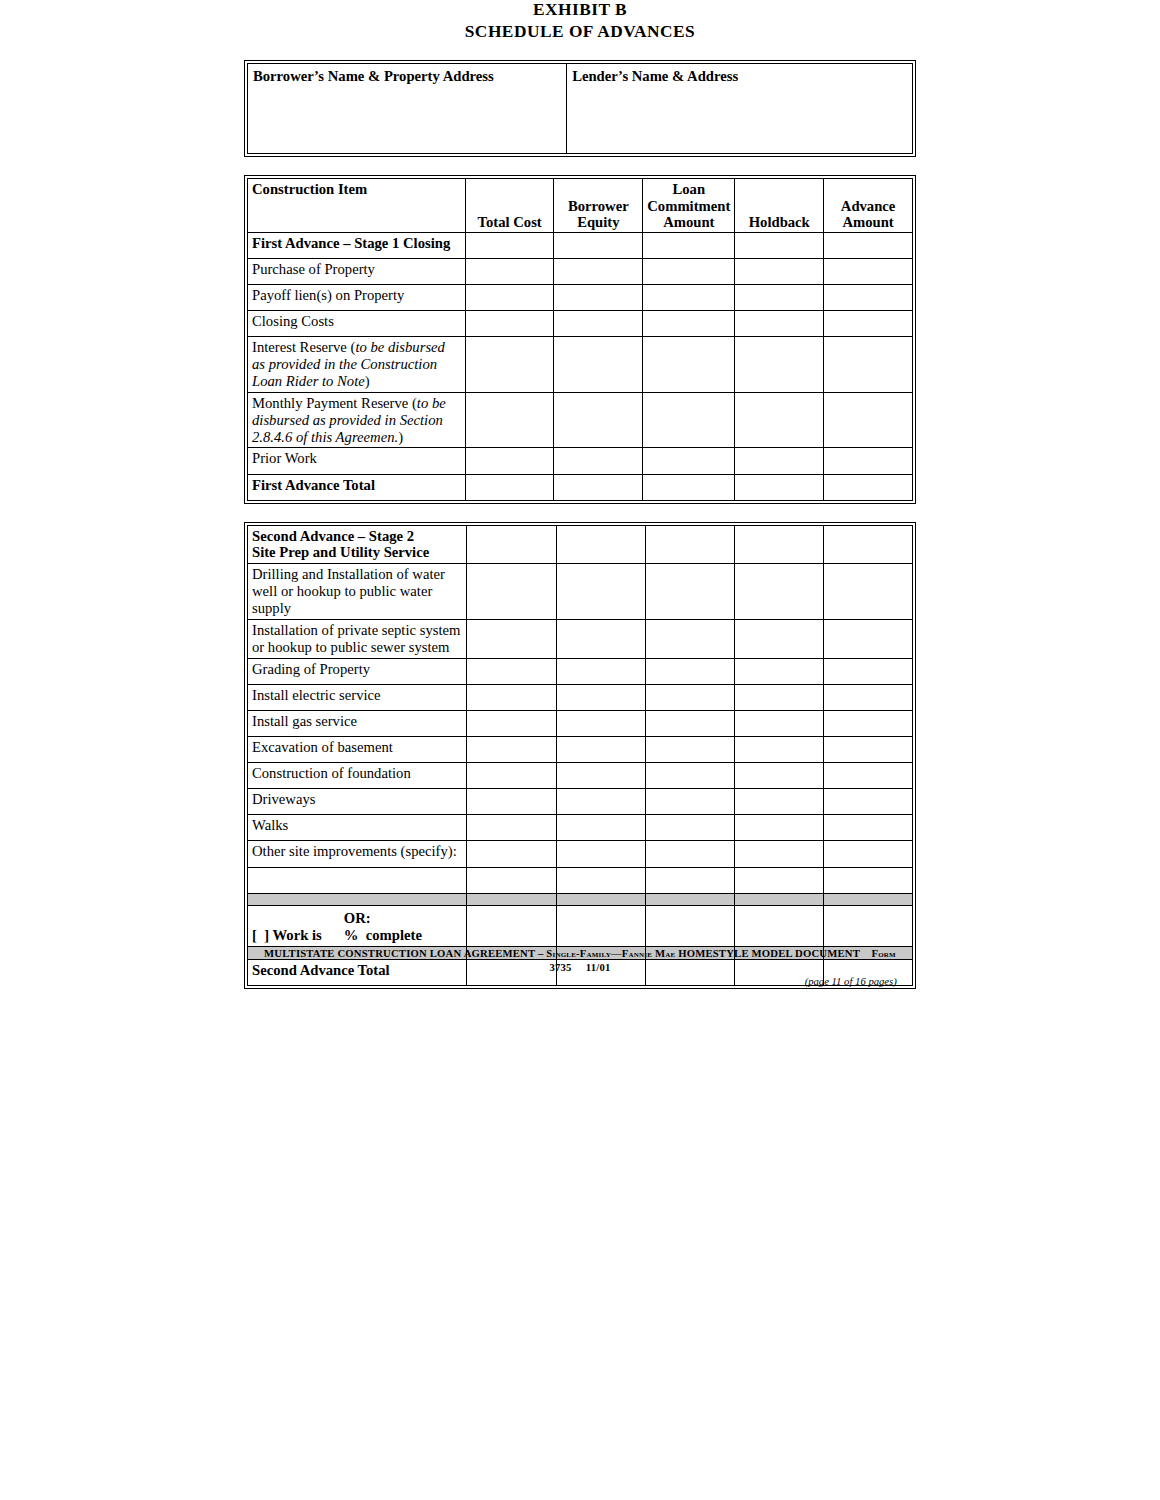EXHIBIT B
SCHEDULE OF ADVANCES
| Borrower’s Name & Property Address | Lender’s Name & Address |
| Construction Item | Total Cost | Borrower Equity | Loan Commitment Amount | Holdback | Advance Amount |
| --- | --- | --- | --- | --- | --- |
| First Advance – Stage 1 Closing | | | | | |
| Purchase of Property | | | | | |
| Payoff lien(s) on Property | | | | | |
| Closing Costs | | | | | |
| Interest Reserve ( to be disbursed as provided in the Construction Loan Rider to Note ) | | | | | |
| Monthly Payment Reserve ( to be disbursed as provided in Section 2.8.4.6 of this Agreemen. ) | | | | | |
| Prior Work | | | | | |
| First Advance Total | | | | | |
| Second Advance – Stage 2 Site Prep and Utility Service | | | | | |
| Drilling and Installation of water well or hookup to public water supply | | | | | |
| Installation of private septic system or hookup to public sewer system | | | | | |
| Grading of Property | | | | | |
| Install electric service | | | | | |
| Install gas service | | | | | |
| Excavation of basement | | | | | |
| Construction of foundation | | | | | |
| Driveways | | | | | |
| Walks | | | | | |
| Other site improvements (specify): | | | | | |
| OR: [ ] Work is % complete | | | | | |
| Second Advance Total | | | | | |
MULTISTATE CONSTRUCTION LOAN AGREEMENT – Single-Family—Fannie Mae HOMESTYLE MODEL DOCUMENT Form 3735 11/01
(page 11 of 16 pages)